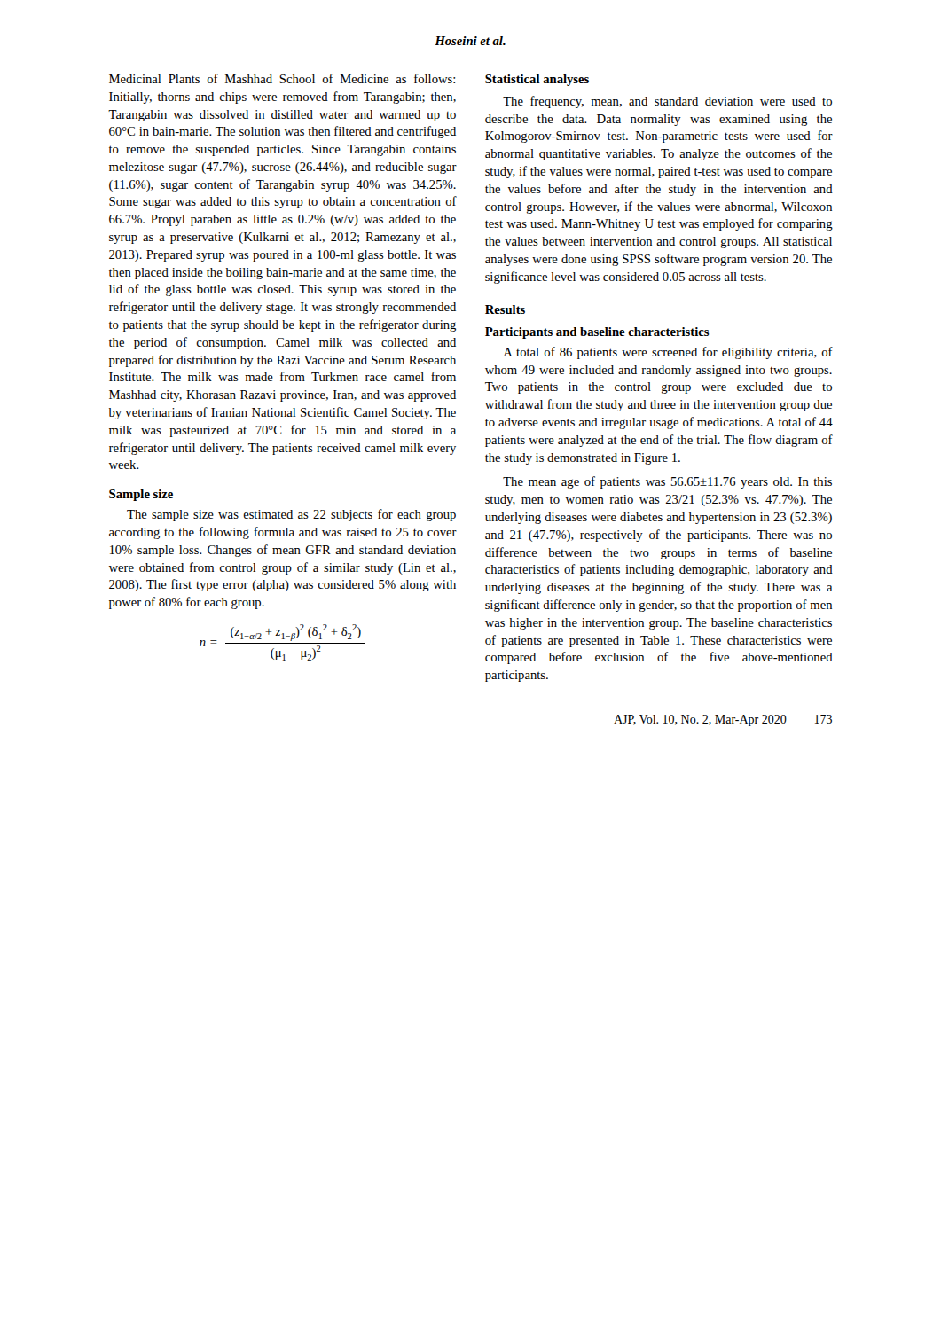Hoseini et al.
Medicinal Plants of Mashhad School of Medicine as follows: Initially, thorns and chips were removed from Tarangabin; then, Tarangabin was dissolved in distilled water and warmed up to 60°C in bain-marie. The solution was then filtered and centrifuged to remove the suspended particles. Since Tarangabin contains melezitose sugar (47.7%), sucrose (26.44%), and reducible sugar (11.6%), sugar content of Tarangabin syrup 40% was 34.25%. Some sugar was added to this syrup to obtain a concentration of 66.7%. Propyl paraben as little as 0.2% (w/v) was added to the syrup as a preservative (Kulkarni et al., 2012; Ramezany et al., 2013). Prepared syrup was poured in a 100-ml glass bottle. It was then placed inside the boiling bain-marie and at the same time, the lid of the glass bottle was closed. This syrup was stored in the refrigerator until the delivery stage. It was strongly recommended to patients that the syrup should be kept in the refrigerator during the period of consumption. Camel milk was collected and prepared for distribution by the Razi Vaccine and Serum Research Institute. The milk was made from Turkmen race camel from Mashhad city, Khorasan Razavi province, Iran, and was approved by veterinarians of Iranian National Scientific Camel Society. The milk was pasteurized at 70°C for 15 min and stored in a refrigerator until delivery. The patients received camel milk every week.
Sample size
The sample size was estimated as 22 subjects for each group according to the following formula and was raised to 25 to cover 10% sample loss. Changes of mean GFR and standard deviation were obtained from control group of a similar study (Lin et al., 2008). The first type error (alpha) was considered 5% along with power of 80% for each group.
n = (z1−α/2 + z1−β)2 (δ12 + δ22) (μ1 − μ2)2
Statistical analyses
The frequency, mean, and standard deviation were used to describe the data. Data normality was examined using the Kolmogorov-Smirnov test. Non-parametric tests were used for abnormal quantitative variables. To analyze the outcomes of the study, if the values were normal, paired t-test was used to compare the values before and after the study in the intervention and control groups. However, if the values were abnormal, Wilcoxon test was used. Mann-Whitney U test was employed for comparing the values between intervention and control groups. All statistical analyses were done using SPSS software program version 20. The significance level was considered 0.05 across all tests.
Results
Participants and baseline characteristics
A total of 86 patients were screened for eligibility criteria, of whom 49 were included and randomly assigned into two groups. Two patients in the control group were excluded due to withdrawal from the study and three in the intervention group due to adverse events and irregular usage of medications. A total of 44 patients were analyzed at the end of the trial. The flow diagram of the study is demonstrated in Figure 1.
The mean age of patients was 56.65±11.76 years old. In this study, men to women ratio was 23/21 (52.3% vs. 47.7%). The underlying diseases were diabetes and hypertension in 23 (52.3%) and 21 (47.7%), respectively of the participants. There was no difference between the two groups in terms of baseline characteristics of patients including demographic, laboratory and underlying diseases at the beginning of the study. There was a significant difference only in gender, so that the proportion of men was higher in the intervention group. The baseline characteristics of patients are presented in Table 1. These characteristics were compared before exclusion of the five above-mentioned participants.
AJP, Vol. 10, No. 2, Mar-Apr 2020173